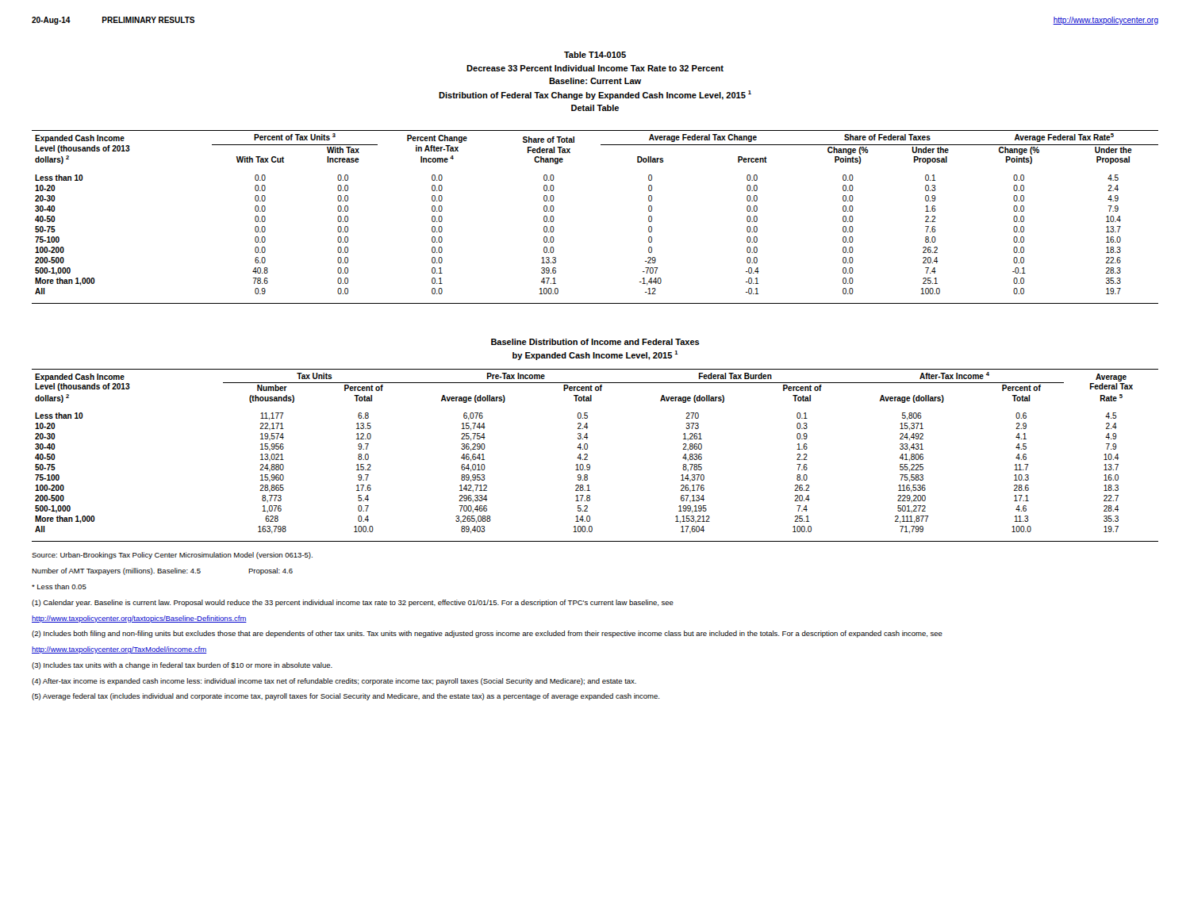20-Aug-14 PRELIMINARY RESULTS
http://www.taxpolicycenter.org
Table T14-0105
Decrease 33 Percent Individual Income Tax Rate to 32 Percent
Baseline: Current Law
Distribution of Federal Tax Change by Expanded Cash Income Level, 2015 1
Detail Table
| Expanded Cash Income Level (thousands of 2013 dollars) 2 | Percent of Tax Units 3 | Percent Change in After-Tax Income 4 | Share of Total Federal Tax Change | Average Federal Tax Change | Share of Federal Taxes | Average Federal Tax Rate 5 |
| --- | --- | --- | --- | --- | --- | --- |
| With Tax Cut | With Tax Increase | Dollars | Percent | Change (% Points) | Under the Proposal | Change (% Points) | Under the Proposal |
| Less than 10 | 0.0 | 0.0 | 0.0 | 0.0 | 0 | 0.0 | 0.0 | 0.1 | 0.0 | 4.5 |
| 10-20 | 0.0 | 0.0 | 0.0 | 0.0 | 0 | 0.0 | 0.0 | 0.3 | 0.0 | 2.4 |
| 20-30 | 0.0 | 0.0 | 0.0 | 0.0 | 0 | 0.0 | 0.0 | 0.9 | 0.0 | 4.9 |
| 30-40 | 0.0 | 0.0 | 0.0 | 0.0 | 0 | 0.0 | 0.0 | 1.6 | 0.0 | 7.9 |
| 40-50 | 0.0 | 0.0 | 0.0 | 0.0 | 0 | 0.0 | 0.0 | 2.2 | 0.0 | 10.4 |
| 50-75 | 0.0 | 0.0 | 0.0 | 0.0 | 0 | 0.0 | 0.0 | 7.6 | 0.0 | 13.7 |
| 75-100 | 0.0 | 0.0 | 0.0 | 0.0 | 0 | 0.0 | 0.0 | 8.0 | 0.0 | 16.0 |
| 100-200 | 0.0 | 0.0 | 0.0 | 0.0 | 0 | 0.0 | 0.0 | 26.2 | 0.0 | 18.3 |
| 200-500 | 6.0 | 0.0 | 0.0 | 13.3 | -29 | 0.0 | 0.0 | 20.4 | 0.0 | 22.6 |
| 500-1,000 | 40.8 | 0.0 | 0.1 | 39.6 | -707 | -0.4 | 0.0 | 7.4 | -0.1 | 28.3 |
| More than 1,000 | 78.6 | 0.0 | 0.1 | 47.1 | -1,440 | -0.1 | 0.0 | 25.1 | 0.0 | 35.3 |
| All | 0.9 | 0.0 | 0.0 | 100.0 | -12 | -0.1 | 0.0 | 100.0 | 0.0 | 19.7 |
Baseline Distribution of Income and Federal Taxes by Expanded Cash Income Level, 2015 1
| Expanded Cash Income Level (thousands of 2013 dollars) 2 | Tax Units | Pre-Tax Income | Federal Tax Burden | After-Tax Income 4 | Average Federal Tax Rate 5 |
| --- | --- | --- | --- | --- | --- |
| Number (thousands) | Percent of Total | Average (dollars) | Percent of Total | Average (dollars) | Percent of Total | Average (dollars) | Percent of Total |
| Less than 10 | 11,177 | 6.8 | 6,076 | 0.5 | 270 | 0.1 | 5,806 | 0.6 | 4.5 |
| 10-20 | 22,171 | 13.5 | 15,744 | 2.4 | 373 | 0.3 | 15,371 | 2.9 | 2.4 |
| 20-30 | 19,574 | 12.0 | 25,754 | 3.4 | 1,261 | 0.9 | 24,492 | 4.1 | 4.9 |
| 30-40 | 15,956 | 9.7 | 36,290 | 4.0 | 2,860 | 1.6 | 33,431 | 4.5 | 7.9 |
| 40-50 | 13,021 | 8.0 | 46,641 | 4.2 | 4,836 | 2.2 | 41,806 | 4.6 | 10.4 |
| 50-75 | 24,880 | 15.2 | 64,010 | 10.9 | 8,785 | 7.6 | 55,225 | 11.7 | 13.7 |
| 75-100 | 15,960 | 9.7 | 89,953 | 9.8 | 14,370 | 8.0 | 75,583 | 10.3 | 16.0 |
| 100-200 | 28,865 | 17.6 | 142,712 | 28.1 | 26,176 | 26.2 | 116,536 | 28.6 | 18.3 |
| 200-500 | 8,773 | 5.4 | 296,334 | 17.8 | 67,134 | 20.4 | 229,200 | 17.1 | 22.7 |
| 500-1,000 | 1,076 | 0.7 | 700,466 | 5.2 | 199,195 | 7.4 | 501,272 | 4.6 | 28.4 |
| More than 1,000 | 628 | 0.4 | 3,265,088 | 14.0 | 1,153,212 | 25.1 | 2,111,877 | 11.3 | 35.3 |
| All | 163,798 | 100.0 | 89,403 | 100.0 | 17,604 | 100.0 | 71,799 | 100.0 | 19.7 |
Source: Urban-Brookings Tax Policy Center Microsimulation Model (version 0613-5).
Number of AMT Taxpayers (millions). Baseline: 4.5 Proposal: 4.6
* Less than 0.05
(1) Calendar year. Baseline is current law. Proposal would reduce the 33 percent individual income tax rate to 32 percent, effective 01/01/15. For a description of TPC's current law baseline, see
http://www.taxpolicycenter.org/taxtopics/Baseline-Definitions.cfm
(2) Includes both filing and non-filing units but excludes those that are dependents of other tax units. Tax units with negative adjusted gross income are excluded from their respective income class but are included in the totals. For a description of expanded cash income, see
http://www.taxpolicycenter.org/TaxModel/income.cfm
(3) Includes tax units with a change in federal tax burden of $10 or more in absolute value.
(4) After-tax income is expanded cash income less: individual income tax net of refundable credits; corporate income tax; payroll taxes (Social Security and Medicare); and estate tax.
(5) Average federal tax (includes individual and corporate income tax, payroll taxes for Social Security and Medicare, and the estate tax) as a percentage of average expanded cash income.